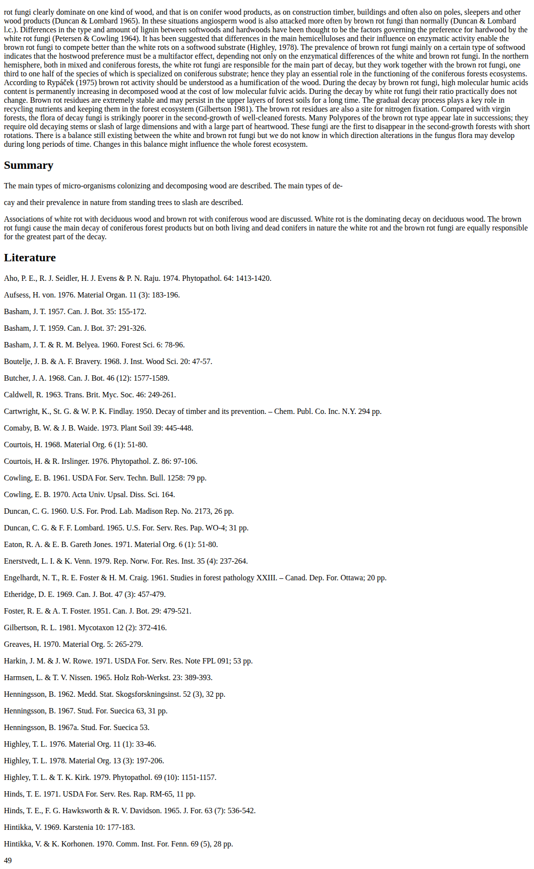rot fungi clearly dominate on one kind of wood, and that is on conifer wood products, as on construction timber, buildings and often also on poles, sleepers and other wood products (Duncan & Lombard 1965). In these situations angiosperm wood is also attacked more often by brown rot fungi than normally (Duncan & Lombard l.c.). Differences in the type and amount of lignin between softwoods and hardwoods have been thought to be the factors governing the preference for hardwood by the white rot fungi (Petersen & Cowling 1964). It has been suggested that differences in the main hemicelluloses and their influence on enzymatic activity enable the brown rot fungi to compete better than the white rots on a softwood substrate (Highley, 1978). The prevalence of brown rot fungi mainly on a certain type of softwood indicates that the hostwood preference must be a multifactor effect, depending not only on the enzymatical differences of the white and brown rot fungi. In the northern hemisphere, both in mixed and coniferous forests, the white rot fungi are responsible for the main part of decay, but they work together with the brown rot fungi, one third to one half of the species of which is specialized on coniferous substrate; hence they play an essential role in the functioning of the coniferous forests ecosystems. According to Rypáček (1975) brown rot activity should be understood as a humification of the wood. During the decay by brown rot fungi, high molecular humic acids content is permanently increasing in decomposed wood at the cost of low molecular fulvic acids. During the decay by white rot fungi their ratio practically does not change. Brown rot residues are extremely stable and may persist in the upper layers of forest soils for a long time. The gradual decay process plays a key role in recycling nutrients and keeping them in the forest ecosystem (Gilbertson 1981). The brown rot residues are also a site for nitrogen fixation. Compared with virgin forests, the flora of decay fungi is strikingly poorer in the second-growth of well-cleaned forests. Many Polypores of the brown rot type appear late in successions; they require old decaying stems or slash of large dimensions and with a large part of heartwood. These fungi are the first to disappear in the second-growth forests with short rotations. There is a balance still existing between the white and brown rot fungi but we do not know in which direction alterations in the fungus flora may develop during long periods of time. Changes in this balance might influence the whole forest ecosystem.
Summary
The main types of micro-organisms colonizing and decomposing wood are described. The main types of de-
cay and their prevalence in nature from standing trees to slash are described.
Associations of white rot with deciduous wood and brown rot with coniferous wood are discussed. White rot is the dominating decay on deciduous wood. The brown rot fungi cause the main decay of coniferous forest products but on both living and dead conifers in nature the white rot and the brown rot fungi are equally responsible for the greatest part of the decay.
Literature
Aho, P. E., R. J. Seidler, H. J. Evens & P. N. Raju. 1974. Phytopathol. 64: 1413-1420.
Aufsess, H. von. 1976. Material Organ. 11 (3): 183-196.
Basham, J. T. 1957. Can. J. Bot. 35: 155-172.
Basham, J. T. 1959. Can. J. Bot. 37: 291-326.
Basham, J. T. & R. M. Belyea. 1960. Forest Sci. 6: 78-96.
Boutelje, J. B. & A. F. Bravery. 1968. J. Inst. Wood Sci. 20: 47-57.
Butcher, J. A. 1968. Can. J. Bot. 46 (12): 1577-1589.
Caldwell, R. 1963. Trans. Brit. Myc. Soc. 46: 249-261.
Cartwright, K., St. G. & W. P. K. Findlay. 1950. Decay of timber and its prevention. – Chem. Publ. Co. Inc. N.Y. 294 pp.
Comaby, B. W. & J. B. Waide. 1973. Plant Soil 39: 445-448.
Courtois, H. 1968. Material Org. 6 (1): 51-80.
Courtois, H. & R. Irslinger. 1976. Phytopathol. Z. 86: 97-106.
Cowling, E. B. 1961. USDA For. Serv. Techn. Bull. 1258: 79 pp.
Cowling, E. B. 1970. Acta Univ. Upsal. Diss. Sci. 164.
Duncan, C. G. 1960. U.S. For. Prod. Lab. Madison Rep. No. 2173, 26 pp.
Duncan, C. G. & F. F. Lombard. 1965. U.S. For. Serv. Res. Pap. WO-4; 31 pp.
Eaton, R. A. & E. B. Gareth Jones. 1971. Material Org. 6 (1): 51-80.
Enerstvedt, L. I. & K. Venn. 1979. Rep. Norw. For. Res. Inst. 35 (4): 237-264.
Engelhardt, N. T., R. E. Foster & H. M. Craig. 1961. Studies in forest pathology XXIII. – Canad. Dep. For. Ottawa; 20 pp.
Etheridge, D. E. 1969. Can. J. Bot. 47 (3): 457-479.
Foster, R. E. & A. T. Foster. 1951. Can. J. Bot. 29: 479-521.
Gilbertson, R. L. 1981. Mycotaxon 12 (2): 372-416.
Greaves, H. 1970. Material Org. 5: 265-279.
Harkin, J. M. & J. W. Rowe. 1971. USDA For. Serv. Res. Note FPL 091; 53 pp.
Harmsen, L. & T. V. Nissen. 1965. Holz Roh-Werkst. 23: 389-393.
Henningsson, B. 1962. Medd. Stat. Skogsforskningsinst. 52 (3), 32 pp.
Henningsson, B. 1967. Stud. For. Suecica 63, 31 pp.
Henningsson, B. 1967a. Stud. For. Suecica 53.
Highley, T. L. 1976. Material Org. 11 (1): 33-46.
Highley, T. L. 1978. Material Org. 13 (3): 197-206.
Highley, T. L. & T. K. Kirk. 1979. Phytopathol. 69 (10): 1151-1157.
Hinds, T. E. 1971. USDA For. Serv. Res. Rap. RM-65, 11 pp.
Hinds, T. E., F. G. Hawksworth & R. V. Davidson. 1965. J. For. 63 (7): 536-542.
Hintikka, V. 1969. Karstenia 10: 177-183.
Hintikka, V. & K. Korhonen. 1970. Comm. Inst. For. Fenn. 69 (5), 28 pp.
49